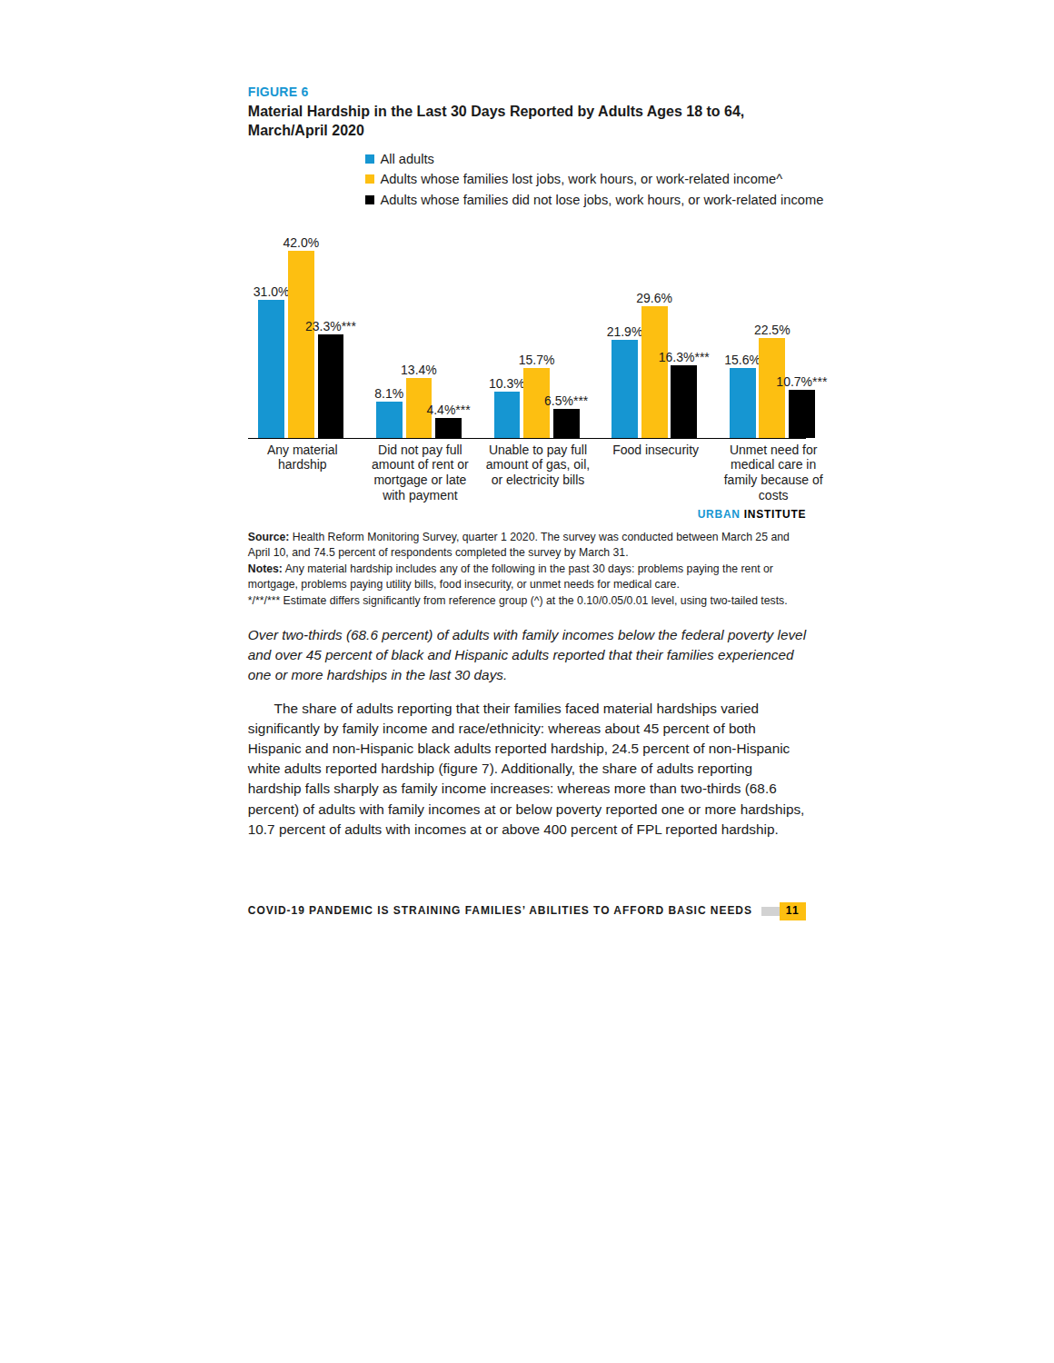FIGURE 6
Material Hardship in the Last 30 Days Reported by Adults Ages 18 to 64, March/April 2020
All adults
Adults whose families lost jobs, work hours, or work-related income^
Adults whose families did not lose jobs, work hours, or work-related income
31.0%
42.0%
23.3%***
8.1%
13.4%
4.4%***
10.3%
15.7%
6.5%***
21.9%
29.6%
16.3%***
15.6%
22.5%
10.7%***
Any material hardship
Did not pay full amount of rent or mortgage or late with payment
Unable to pay full amount of gas, oil, or electricity bills
Food insecurity
Unmet need for medical care in family because of costs
URBAN INSTITUTE
Source: Health Reform Monitoring Survey, quarter 1 2020. The survey was conducted between March 25 and April 10, and 74.5 percent of respondents completed the survey by March 31.
Notes: Any material hardship includes any of the following in the past 30 days: problems paying the rent or mortgage, problems paying utility bills, food insecurity, or unmet needs for medical care.
*/**/*** Estimate differs significantly from reference group (^) at the 0.10/0.05/0.01 level, using two-tailed tests.
Over two-thirds (68.6 percent) of adults with family incomes below the federal poverty level and over 45 percent of black and Hispanic adults reported that their families experienced one or more hardships in the last 30 days.
The share of adults reporting that their families faced material hardships varied significantly by family income and race/ethnicity: whereas about 45 percent of both Hispanic and non-Hispanic black adults reported hardship, 24.5 percent of non-Hispanic white adults reported hardship (figure 7). Additionally, the share of adults reporting hardship falls sharply as family income increases: whereas more than two-thirds (68.6 percent) of adults with family incomes at or below poverty reported one or more hardships, 10.7 percent of adults with incomes at or above 400 percent of FPL reported hardship.
COVID-19 PANDEMIC IS STRAINING FAMILIES’ ABILITIES TO AFFORD BASIC NEEDS 11